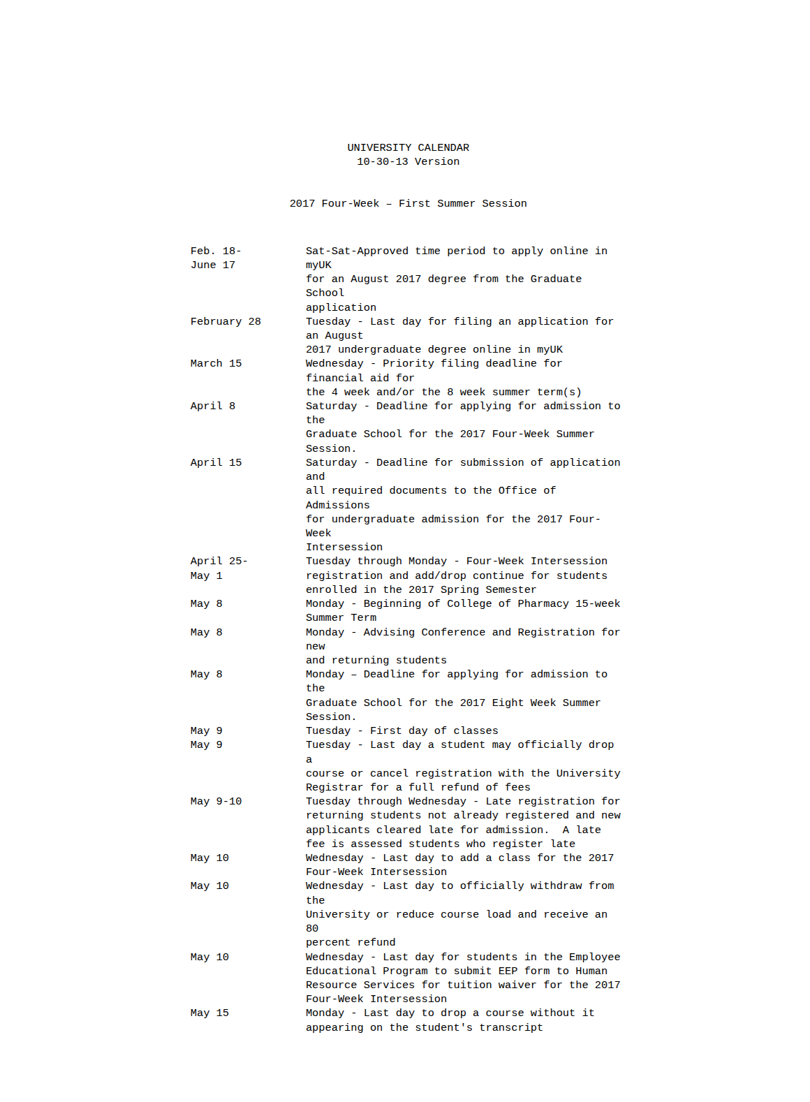UNIVERSITY CALENDAR
10-30-13 Version
2017 Four-Week – First Summer Session
| Feb. 18- June 17 | Sat-Sat-Approved time period to apply online in myUK for an August 2017 degree from the Graduate School application |
| February 28 | Tuesday - Last day for filing an application for an August 2017 undergraduate degree online in myUK |
| March 15 | Wednesday - Priority filing deadline for financial aid for the 4 week and/or the 8 week summer term(s) |
| April 8 | Saturday - Deadline for applying for admission to the Graduate School for the 2017 Four-Week Summer Session. |
| April 15 | Saturday - Deadline for submission of application and all required documents to the Office of Admissions for undergraduate admission for the 2017 Four-Week Intersession |
| April 25- May 1 | Tuesday through Monday - Four-Week Intersession registration and add/drop continue for students enrolled in the 2017 Spring Semester |
| May 8 | Monday - Beginning of College of Pharmacy 15-week Summer Term |
| May 8 | Monday - Advising Conference and Registration for new and returning students |
| May 8 | Monday – Deadline for applying for admission to the Graduate School for the 2017 Eight Week Summer Session. |
| May 9 | Tuesday - First day of classes |
| May 9 | Tuesday - Last day a student may officially drop a course or cancel registration with the University Registrar for a full refund of fees |
| May 9-10 | Tuesday through Wednesday - Late registration for returning students not already registered and new applicants cleared late for admission. A late fee is assessed students who register late |
| May 10 | Wednesday - Last day to add a class for the 2017 Four-Week Intersession |
| May 10 | Wednesday - Last day to officially withdraw from the University or reduce course load and receive an 80 percent refund |
| May 10 | Wednesday - Last day for students in the Employee Educational Program to submit EEP form to Human Resource Services for tuition waiver for the 2017 Four-Week Intersession |
| May 15 | Monday - Last day to drop a course without it appearing on the student's transcript |